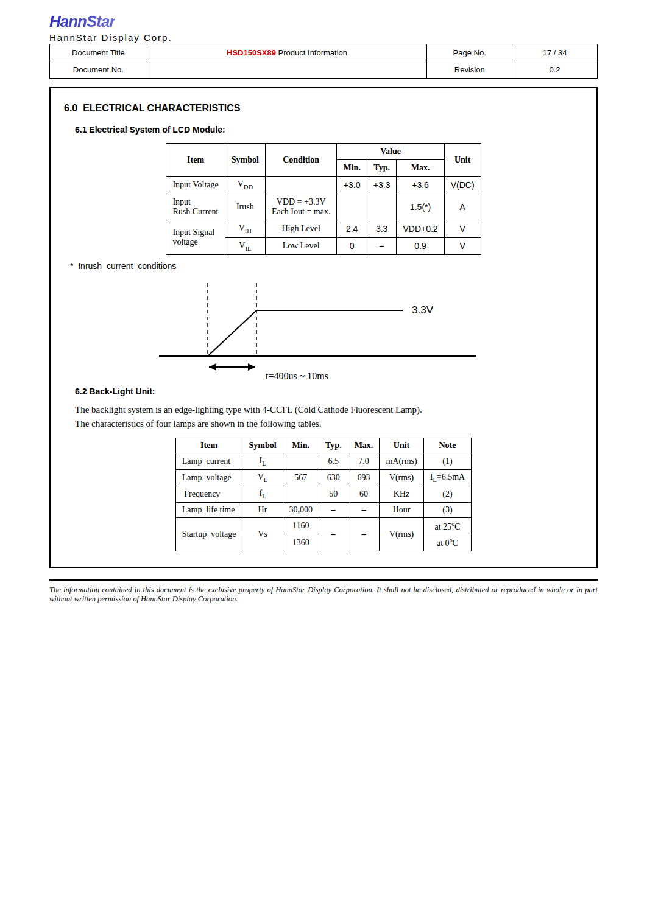HannStar
HannStar Display Corp.
| Document Title | HSD150SX89 Product Information | Page No. | 17 / 34 |
| Document No. | | Revision | 0.2 |
6.0 ELECTRICAL CHARACTERISTICS
6.1 Electrical System of LCD Module:
| Item | Symbol | Condition | Value | Unit |
| --- | --- | --- | --- | --- |
| Min. | Typ. | Max. |
| Input Voltage | V DD | | +3.0 | +3.3 | +3.6 | V(DC) |
| Input Rush Current | Irush | VDD = +3.3V Each Iout = max. | | | 1.5(*) | A |
| Input Signal voltage | V IH | High Level | 2.4 | 3.3 | VDD+0.2 | V |
| V IL | Low Level | 0 | – | 0.9 | V |
* Inrush current conditions
3.3V t=400us ~ 10ms
6.2 Back-Light Unit:
The backlight system is an edge-lighting type with 4-CCFL (Cold Cathode Fluorescent Lamp).
The characteristics of four lamps are shown in the following tables.
| Item | Symbol | Min. | Typ. | Max. | Unit | Note |
| --- | --- | --- | --- | --- | --- | --- |
| Lamp current | I L | | 6.5 | 7.0 | mA(rms) | (1) |
| Lamp voltage | V L | 567 | 630 | 693 | V(rms) | I L =6.5mA |
| Frequency | f L | | 50 | 60 | KHz | (2) |
| Lamp life time | Hr | 30,000 | – | – | Hour | (3) |
| Startup voltage | Vs | 1160 | – | – | V(rms) | at 25 o C |
| 1360 | at 0 o C |
The information contained in this document is the exclusive property of HannStar Display Corporation. It shall not be disclosed, distributed or reproduced in whole or in part without written permission of HannStar Display Corporation.